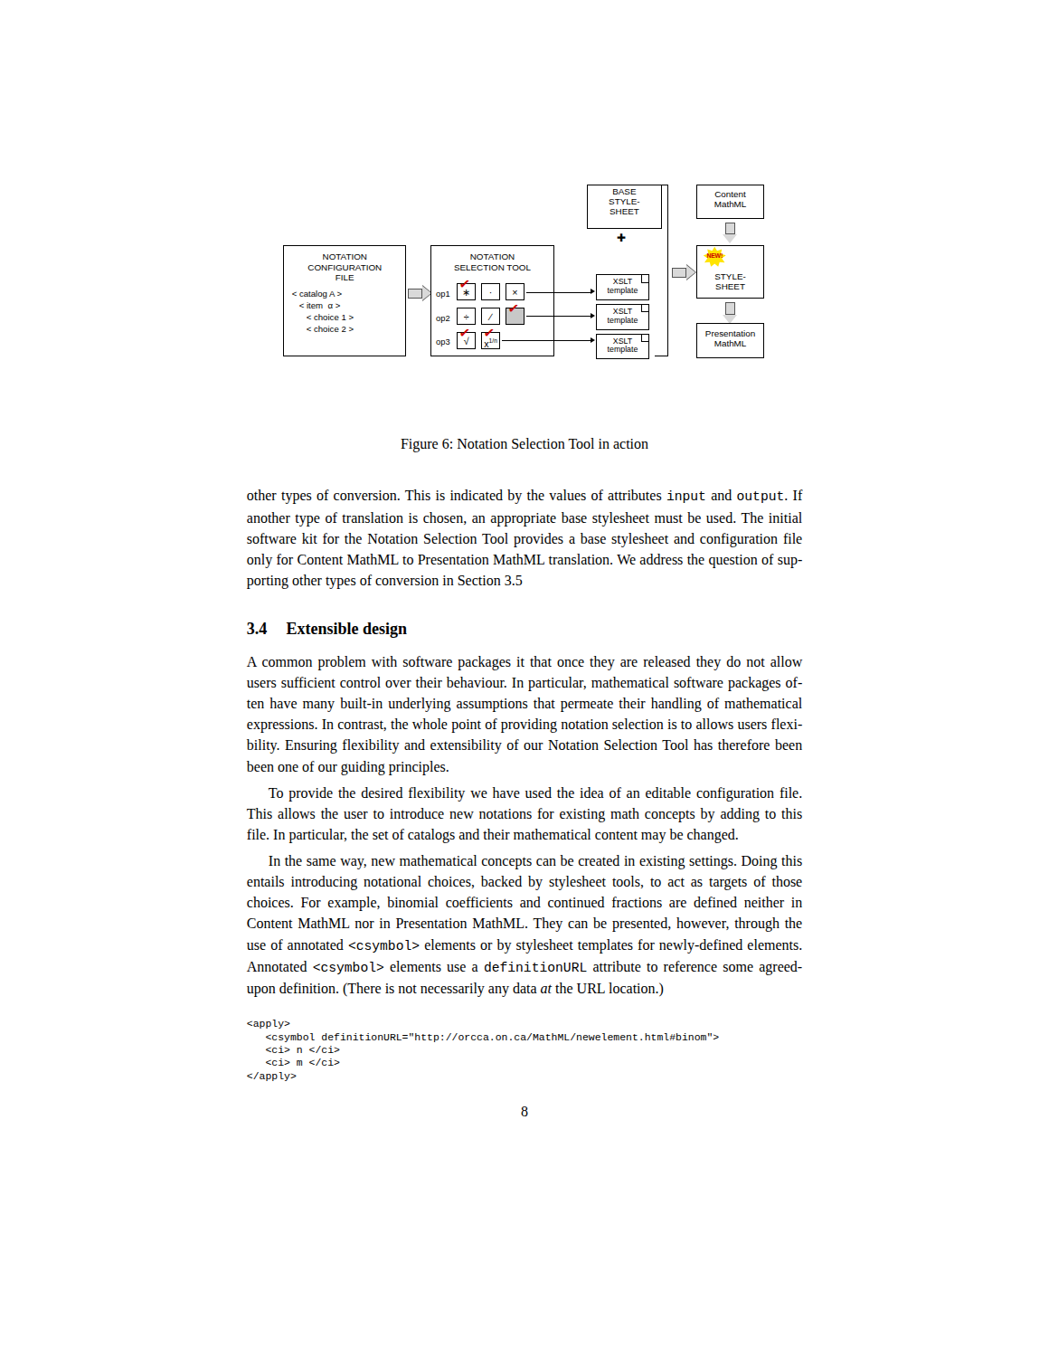NOTATION
CONFIGURATION
FILE
< catalog A >
< item α >
< choice 1 >
< choice 2 >
NOTATION
SELECTION TOOL
op1
∗
✓
·
×
op2
÷
∕
✓
op3
√
✓
x1/n
✓
BASE
STYLE-
SHEET
✚
XSLT
template
XSLT
template
XSLT
template
Content
MathML
NEW!
STYLE-
SHEET
Presentation
MathML
Figure 6: Notation Selection Tool in action
other types of conversion. This is indicated by the values of attributes input and output. If another type of translation is chosen, an appropriate base stylesheet must be used. The initial software kit for the Notation Selection Tool provides a base stylesheet and configuration file only for Content MathML to Presentation MathML translation. We address the question of supporting other types of conversion in Section 3.5
3.4 Extensible design
A common problem with software packages it that once they are released they do not allow users sufficient control over their behaviour. In particular, mathematical software packages often have many built-in underlying assumptions that permeate their handling of mathematical expressions. In contrast, the whole point of providing notation selection is to allows users flexibility. Ensuring flexibility and extensibility of our Notation Selection Tool has therefore been been one of our guiding principles.
To provide the desired flexibility we have used the idea of an editable configuration file. This allows the user to introduce new notations for existing math concepts by adding to this file. In particular, the set of catalogs and their mathematical content may be changed.
In the same way, new mathematical concepts can be created in existing settings. Doing this entails introducing notational choices, backed by stylesheet tools, to act as targets of those choices. For example, binomial coefficients and continued fractions are defined neither in Content MathML nor in Presentation MathML. They can be presented, however, through the use of annotated <csymbol> elements or by stylesheet templates for newly-defined elements. Annotated <csymbol> elements use a definitionURL attribute to reference some agreed-upon definition. (There is not necessarily any data at the URL location.)
<apply>
   <csymbol definitionURL="http://orcca.on.ca/MathML/newelement.html#binom">
   <ci> n </ci>
   <ci> m </ci>
</apply>
8